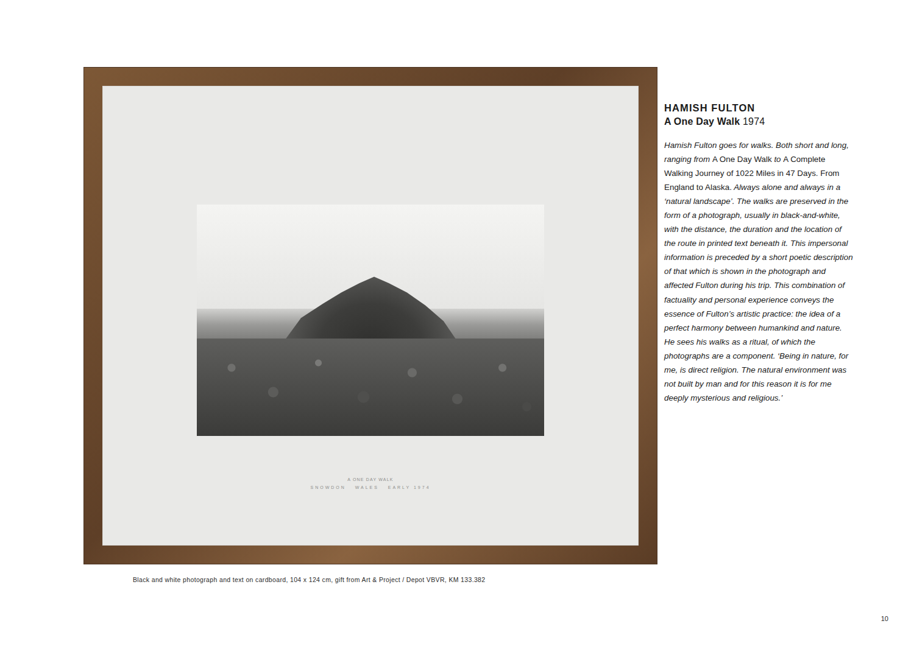A ONE DAY WALK
SNOWDON WALES EARLY 1974
Black and white photograph and text on cardboard, 104 x 124 cm, gift from Art & Project / Depot VBVR, KM 133.382
Hamish Fulton
A One Day Walk 1974
Hamish Fulton goes for walks. Both short and long, ranging from A One Day Walk to A Complete Walking Journey of 1022 Miles in 47 Days. From England to Alaska. Always alone and always in a ‘natural landscape’. The walks are preserved in the form of a photograph, usually in black-and-white, with the distance, the duration and the location of the route in printed text beneath it. This impersonal information is preceded by a short poetic description of that which is shown in the photograph and affected Fulton during his trip. This combination of factuality and personal experience conveys the essence of Fulton’s artistic practice: the idea of a perfect harmony between humankind and nature. He sees his walks as a ritual, of which the photographs are a component. ‘Being in nature, for me, is direct religion. The natural environment was not built by man and for this reason it is for me deeply mysterious and religious.’
10